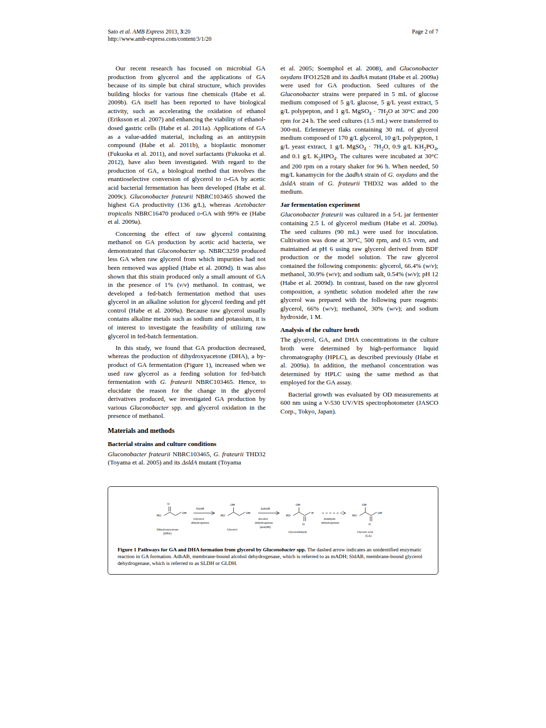Sato et al. AMB Express 2013, 3:20
http://www.amb-express.com/content/3/1/20
Page 2 of 7
Our recent research has focused on microbial GA production from glycerol and the applications of GA because of its simple but chiral structure, which provides building blocks for various fine chemicals (Habe et al. 2009b). GA itself has been reported to have biological activity, such as accelerating the oxidation of ethanol (Eriksson et al. 2007) and enhancing the viability of ethanol-dosed gastric cells (Habe et al. 2011a). Applications of GA as a value-added material, including as an antitrypsin compound (Habe et al. 2011b), a bioplastic monomer (Fukuoka et al. 2011), and novel surfactants (Fukuoka et al. 2012), have also been investigated. With regard to the production of GA, a biological method that involves the enantioselective conversion of glycerol to d-GA by acetic acid bacterial fermentation has been developed (Habe et al. 2009c). Gluconobacter frateurii NBRC103465 showed the highest GA productivity (136 g/L), whereas Acetobacter tropicalis NBRC16470 produced d-GA with 99% ee (Habe et al. 2009a).
Concerning the effect of raw glycerol containing methanol on GA production by acetic acid bacteria, we demonstrated that Gluconobacter sp. NBRC3259 produced less GA when raw glycerol from which impurities had not been removed was applied (Habe et al. 2009d). It was also shown that this strain produced only a small amount of GA in the presence of 1% (v/v) methanol. In contrast, we developed a fed-batch fermentation method that uses glycerol in an alkaline solution for glycerol feeding and pH control (Habe et al. 2009a). Because raw glycerol usually contains alkaline metals such as sodium and potassium, it is of interest to investigate the feasibility of utilizing raw glycerol in fed-batch fermentation.
In this study, we found that GA production decreased, whereas the production of dihydroxyacetone (DHA), a by-product of GA fermentation (Figure 1), increased when we used raw glycerol as a feeding solution for fed-batch fermentation with G. frateurii NBRC103465. Hence, to elucidate the reason for the change in the glycerol derivatives produced, we investigated GA production by various Gluconobacter spp. and glycerol oxidation in the presence of methanol.
Materials and methods
Bacterial strains and culture conditions
Gluconobacter frateurii NBRC103465, G. frateurii THD32 (Toyama et al. 2005) and its ΔsldA mutant (Toyama
et al. 2005; Soemphol et al. 2008), and Gluconobacter oxydans IFO12528 and its ΔadhA mutant (Habe et al. 2009a) were used for GA production. Seed cultures of the Gluconobacter strains were prepared in 5 mL of glucose medium composed of 5 g/L glucose, 5 g/L yeast extract, 5 g/L polypepton, and 1 g/L MgSO4 · 7H2O at 30°C and 200 rpm for 24 h. The seed cultures (1.5 mL) were transferred to 300-mL Erlenmeyer flaks containing 30 mL of glycerol medium composed of 170 g/L glycerol, 10 g/L polypepton, 1 g/L yeast extract, 1 g/L MgSO4 · 7H2O, 0.9 g/L KH2PO4, and 0.1 g/L K2HPO4. The cultures were incubated at 30°C and 200 rpm on a rotary shaker for 96 h. When needed, 50 mg/L kanamycin for the ΔadhA strain of G. oxydans and the ΔsldA strain of G. frateurii THD32 was added to the medium.
Jar fermentation experiment
Gluconobacter frateurii was cultured in a 5-L jar fermenter containing 2.5 L of glycerol medium (Habe et al. 2009a). The seed cultures (90 mL) were used for inoculation. Cultivation was done at 30°C, 500 rpm, and 0.5 vvm, and maintained at pH 6 using raw glycerol derived from BDF production or the model solution. The raw glycerol contained the following components: glycerol, 66.4% (w/v); methanol, 30.9% (w/v); and sodium salt, 0.54% (w/v); pH 12 (Habe et al. 2009d). In contrast, based on the raw glycerol composition, a synthetic solution modeled after the raw glycerol was prepared with the following pure reagents: glycerol, 66% (w/v); methanol, 30% (w/v); and sodium hydroxide, 1 M.
Analysis of the culture broth
The glycerol, GA, and DHA concentrations in the culture broth were determined by high-performance liquid chromatography (HPLC), as described previously (Habe et al. 2009a). In addition, the methanol concentration was determined by HPLC using the same method as that employed for the GA assay.
Bacterial growth was evaluated by OD measurements at 600 nm using a V-530 UV/VIS spectrophotometer (JASCO Corp., Tokyo, Japan).
HO OH O Dihydroxyacetone (DHA) SldAB Glycerol dehydrogenase HO OH OH Glycerol AdhAB Alcohol dehydrogenase (mADH) HO H OH O Glyceraldehyde Aldehyde dehydrogenase HO OH OH O Glyceric acid (GA)
Figure 1 Pathways for GA and DHA formation from glycerol by Gluconobacter spp. The dashed arrow indicates an unidentified enzymatic reaction in GA formation. AdhAB, membrane-bound alcohol dehydrogenase, which is referred to as mADH; SldAB, membrane-bound glycerol dehydrogenase, which is referred to as SLDH or GLDH.